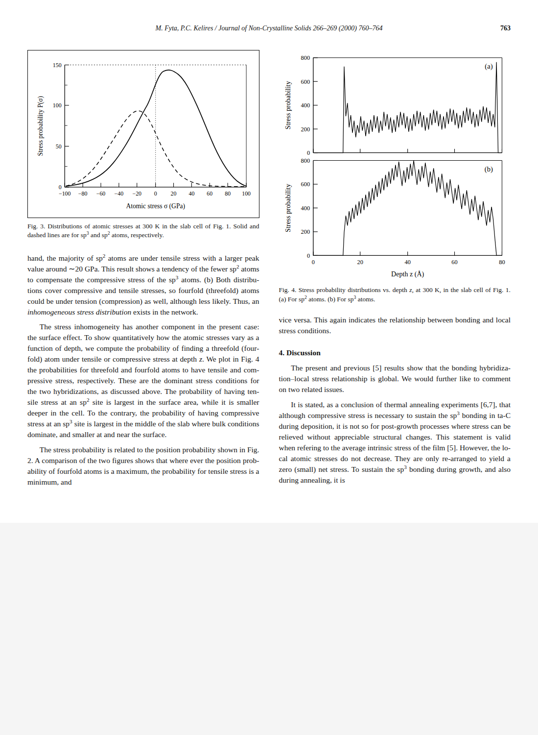M. Fyta, P.C. Kelires / Journal of Non-Crystalline Solids 266–269 (2000) 760–764 763
0 50 100 150 −100 −80 −60 −40 −20 0 20 40 60 80 100 Atomic stress σ (GPa) Stress probability P(σ)
Fig. 3. Distributions of atomic stresses at 300 K in the slab cell of Fig. 1. Solid and dashed lines are for sp3 and sp2 atoms, respectively.
hand, the majority of sp2 atoms are under tensile stress with a larger peak value around ∼20 GPa. This result shows a tendency of the fewer sp2 atoms to compensate the compressive stress of the sp3 atoms. (b) Both distributions cover compressive and tensile stresses, so fourfold (threefold) atoms could be under tension (compression) as well, although less likely. Thus, an inhomogeneous stress distribution exists in the network.
The stress inhomogeneity has another component in the present case: the surface effect. To show quantitatively how the atomic stresses vary as a function of depth, we compute the probability of finding a threefold (fourfold) atom under tensile or compressive stress at depth z. We plot in Fig. 4 the probabilities for threefold and fourfold atoms to have tensile and compressive stress, respectively. These are the dominant stress conditions for the two hybridizations, as discussed above. The probability of having tensile stress at an sp2 site is largest in the surface area, while it is smaller deeper in the cell. To the contrary, the probability of having compressive stress at an sp3 site is largest in the middle of the slab where bulk conditions dominate, and smaller at and near the surface.
The stress probability is related to the position probability shown in Fig. 2. A comparison of the two figures shows that where ever the position probability of fourfold atoms is a maximum, the probability for tensile stress is a minimum, and
0 200 400 600 800 (a) Stress probability 0 200 400 600 800 0 20 40 60 80 (b) Stress probability Depth z (Å)
Fig. 4. Stress probability distributions vs. depth z, at 300 K, in the slab cell of Fig. 1. (a) For sp2 atoms. (b) For sp3 atoms.
vice versa. This again indicates the relationship between bonding and local stress conditions.
4. Discussion
The present and previous [5] results show that the bonding hybridization–local stress relationship is global. We would further like to comment on two related issues.
It is stated, as a conclusion of thermal annealing experiments [6,7], that although compressive stress is necessary to sustain the sp3 bonding in ta-C during deposition, it is not so for post-growth processes where stress can be relieved without appreciable structural changes. This statement is valid when refering to the average intrinsic stress of the film [5]. However, the local atomic stresses do not decrease. They are only re-arranged to yield a zero (small) net stress. To sustain the sp3 bonding during growth, and also during annealing, it is